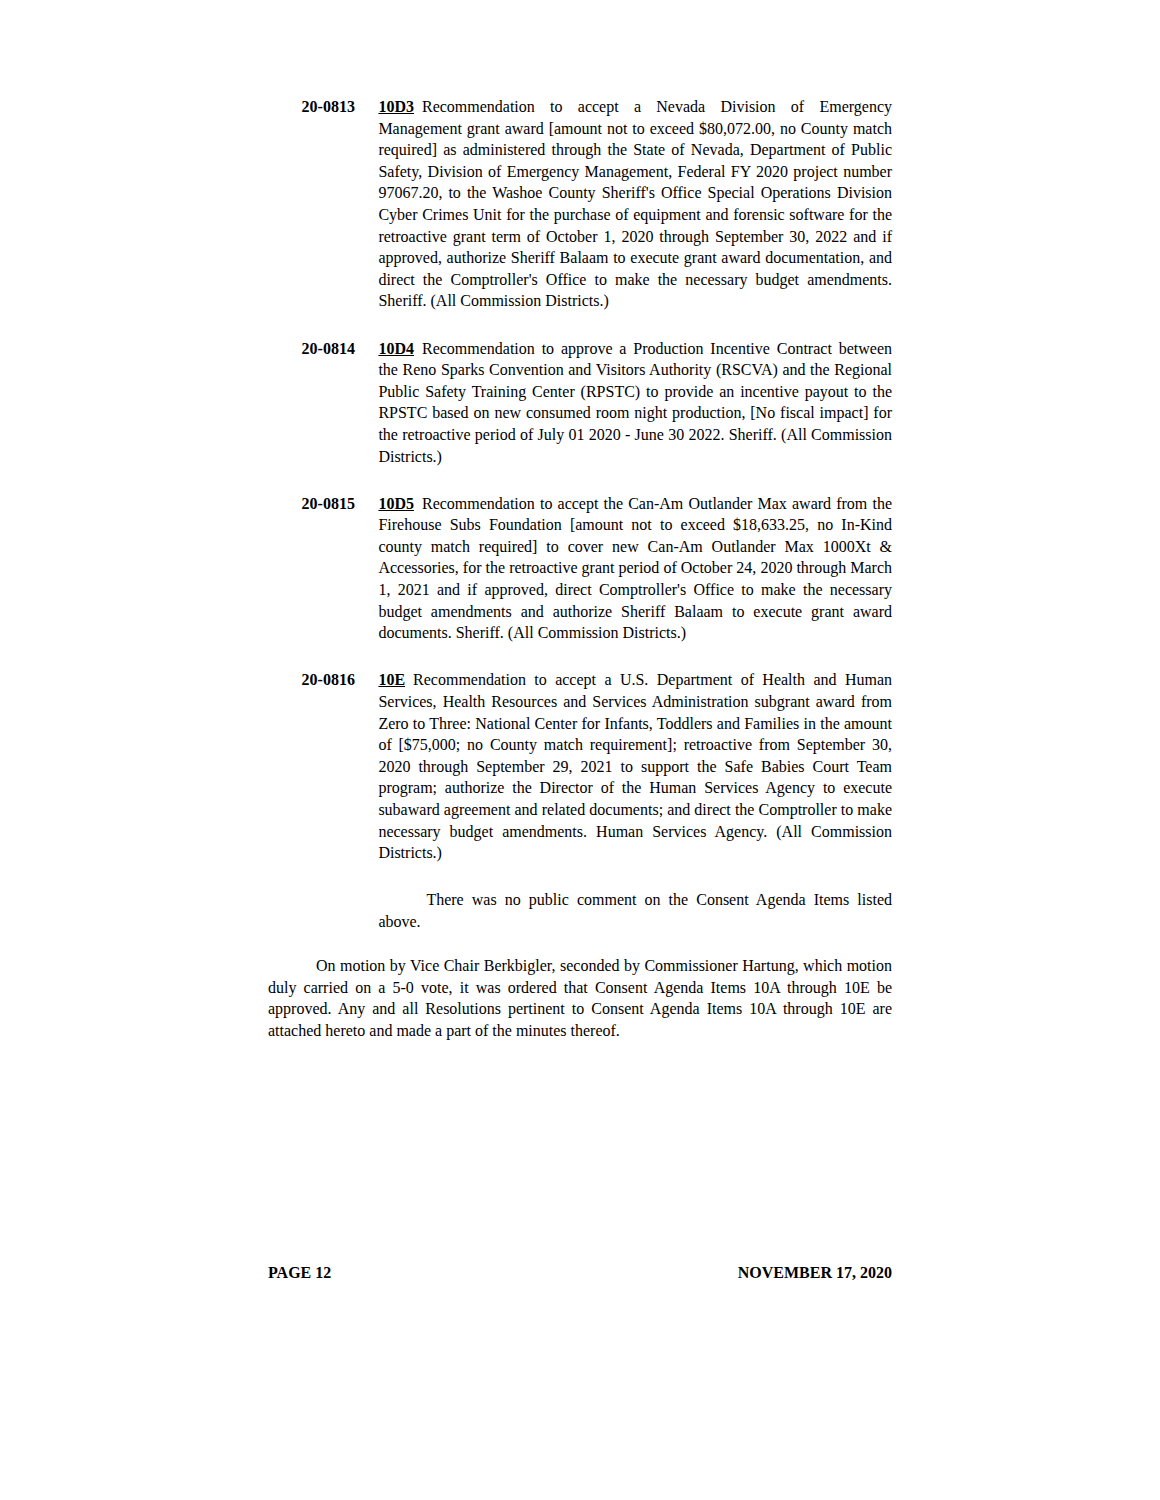20-0813
10D3 Recommendation to accept a Nevada Division of Emergency Management grant award [amount not to exceed $80,072.00, no County match required] as administered through the State of Nevada, Department of Public Safety, Division of Emergency Management, Federal FY 2020 project number 97067.20, to the Washoe County Sheriff's Office Special Operations Division Cyber Crimes Unit for the purchase of equipment and forensic software for the retroactive grant term of October 1, 2020 through September 30, 2022 and if approved, authorize Sheriff Balaam to execute grant award documentation, and direct the Comptroller's Office to make the necessary budget amendments. Sheriff. (All Commission Districts.)
20-0814
10D4 Recommendation to approve a Production Incentive Contract between the Reno Sparks Convention and Visitors Authority (RSCVA) and the Regional Public Safety Training Center (RPSTC) to provide an incentive payout to the RPSTC based on new consumed room night production, [No fiscal impact] for the retroactive period of July 01 2020 - June 30 2022. Sheriff. (All Commission Districts.)
20-0815
10D5 Recommendation to accept the Can-Am Outlander Max award from the Firehouse Subs Foundation [amount not to exceed $18,633.25, no In-Kind county match required] to cover new Can-Am Outlander Max 1000Xt & Accessories, for the retroactive grant period of October 24, 2020 through March 1, 2021 and if approved, direct Comptroller's Office to make the necessary budget amendments and authorize Sheriff Balaam to execute grant award documents. Sheriff. (All Commission Districts.)
20-0816
10ERecommendation to accept a U.S. Department of Health and Human Services, Health Resources and Services Administration subgrant award from Zero to Three: National Center for Infants, Toddlers and Families in the amount of [$75,000; no County match requirement]; retroactive from September 30, 2020 through September 29, 2021 to support the Safe Babies Court Team program; authorize the Director of the Human Services Agency to execute subaward agreement and related documents; and direct the Comptroller to make necessary budget amendments. Human Services Agency. (All Commission Districts.)
There was no public comment on the Consent Agenda Items listed above.
On motion by Vice Chair Berkbigler, seconded by Commissioner Hartung, which motion duly carried on a 5-0 vote, it was ordered that Consent Agenda Items 10A through 10E be approved. Any and all Resolutions pertinent to Consent Agenda Items 10A through 10E are attached hereto and made a part of the minutes thereof.
PAGE 12 NOVEMBER 17, 2020